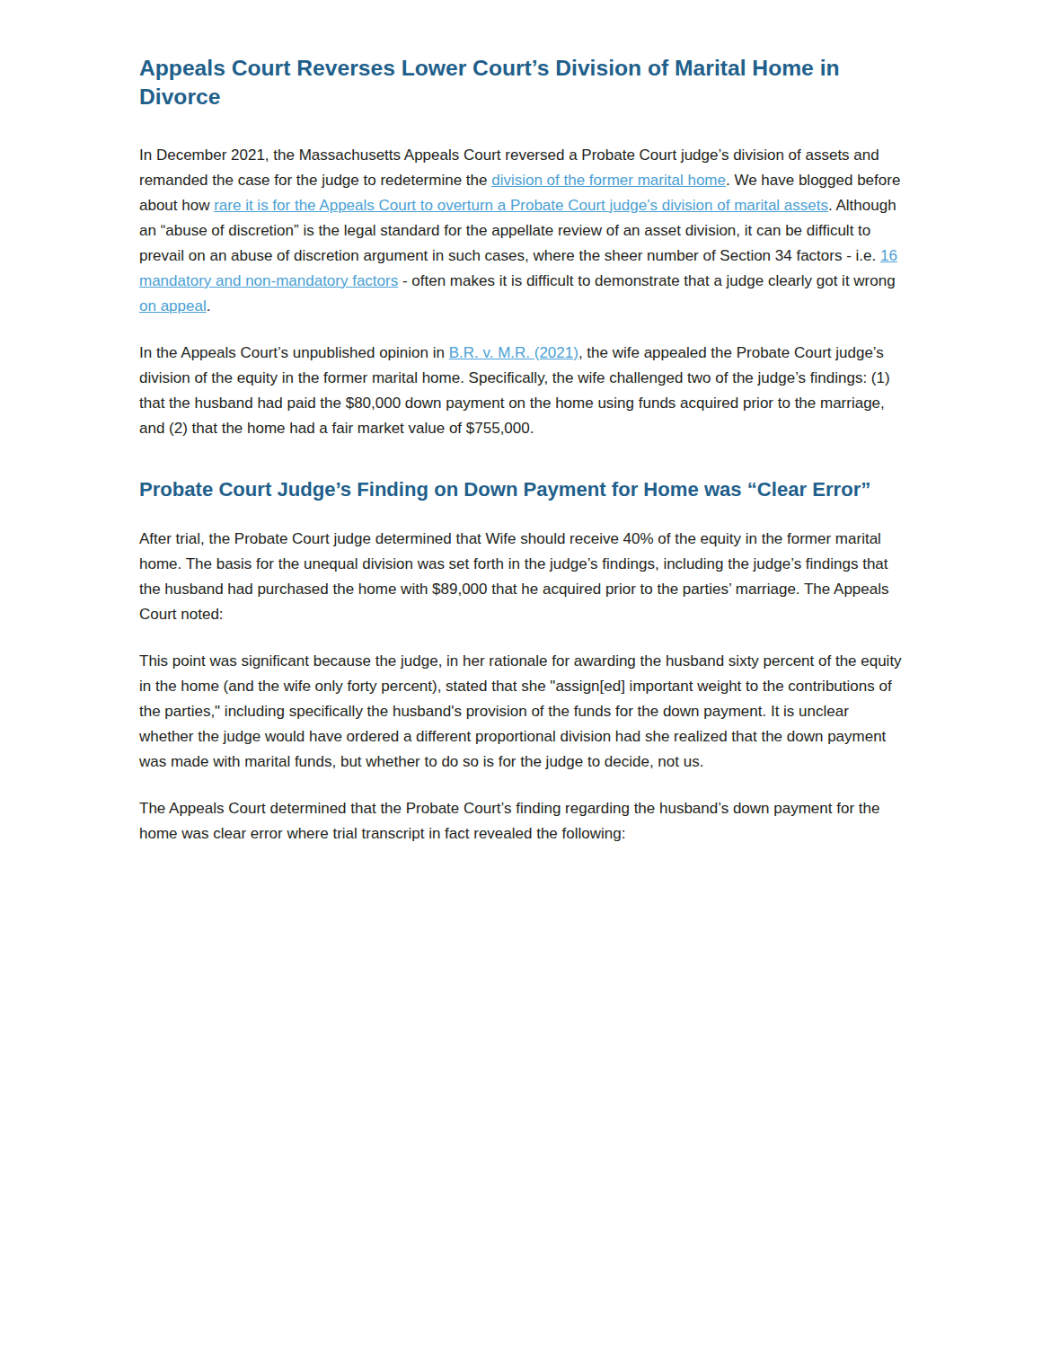Appeals Court Reverses Lower Court’s Division of Marital Home in Divorce
In December 2021, the Massachusetts Appeals Court reversed a Probate Court judge’s division of assets and remanded the case for the judge to redetermine the division of the former marital home. We have blogged before about how rare it is for the Appeals Court to overturn a Probate Court judge’s division of marital assets. Although an “abuse of discretion” is the legal standard for the appellate review of an asset division, it can be difficult to prevail on an abuse of discretion argument in such cases, where the sheer number of Section 34 factors - i.e. 16 mandatory and non-mandatory factors - often makes it is difficult to demonstrate that a judge clearly got it wrong on appeal.
In the Appeals Court’s unpublished opinion in B.R. v. M.R. (2021), the wife appealed the Probate Court judge’s division of the equity in the former marital home. Specifically, the wife challenged two of the judge’s findings: (1) that the husband had paid the $80,000 down payment on the home using funds acquired prior to the marriage, and (2) that the home had a fair market value of $755,000.
Probate Court Judge’s Finding on Down Payment for Home was “Clear Error”
After trial, the Probate Court judge determined that Wife should receive 40% of the equity in the former marital home. The basis for the unequal division was set forth in the judge’s findings, including the judge’s findings that the husband had purchased the home with $89,000 that he acquired prior to the parties’ marriage. The Appeals Court noted:
This point was significant because the judge, in her rationale for awarding the husband sixty percent of the equity in the home (and the wife only forty percent), stated that she "assign[ed] important weight to the contributions of the parties," including specifically the husband's provision of the funds for the down payment. It is unclear whether the judge would have ordered a different proportional division had she realized that the down payment was made with marital funds, but whether to do so is for the judge to decide, not us.
The Appeals Court determined that the Probate Court’s finding regarding the husband’s down payment for the home was clear error where trial transcript in fact revealed the following: